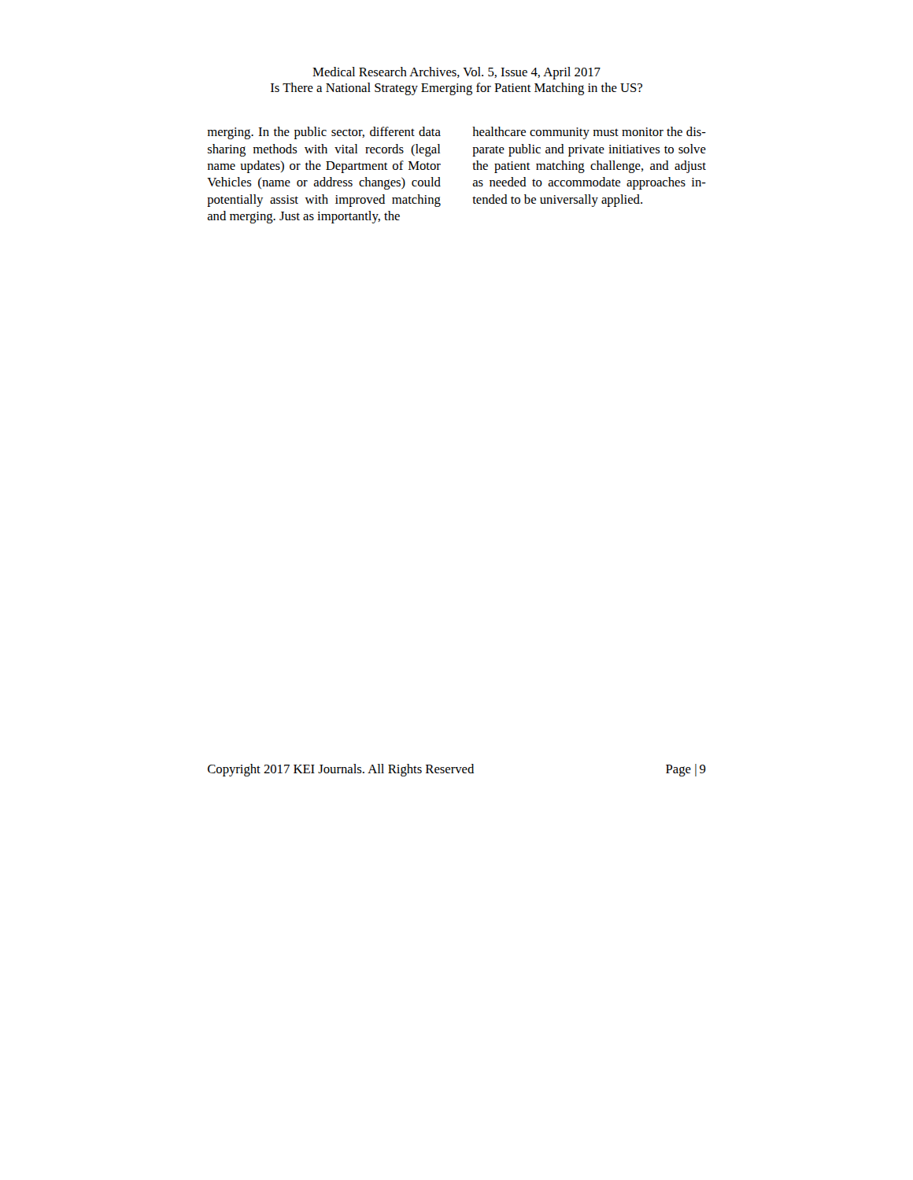Medical Research Archives, Vol. 5, Issue 4, April 2017
Is There a National Strategy Emerging for Patient Matching in the US?
merging. In the public sector, different data sharing methods with vital records (legal name updates) or the Department of Motor Vehicles (name or address changes) could potentially assist with improved matching and merging. Just as importantly, the
healthcare community must monitor the disparate public and private initiatives to solve the patient matching challenge, and adjust as needed to accommodate approaches intended to be universally applied.
Copyright 2017 KEI Journals. All Rights Reserved
Page |9